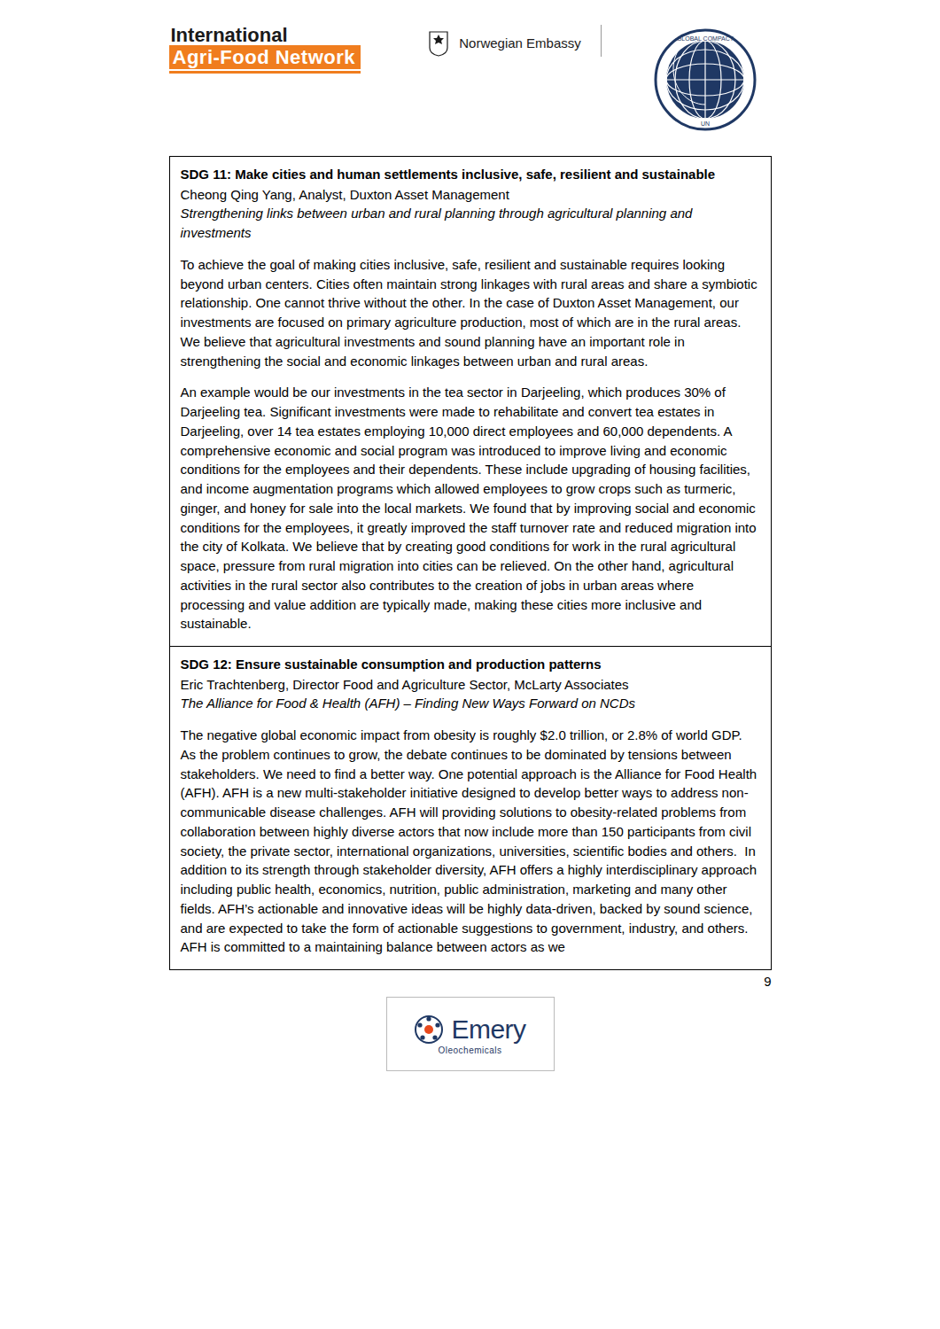International Agri-Food Network
Norwegian Embassy
GLOBAL COMPACT UN
SDG 11: Make cities and human settlements inclusive, safe, resilient and sustainable
Cheong Qing Yang, Analyst, Duxton Asset Management
Strengthening links between urban and rural planning through agricultural planning and investments
To achieve the goal of making cities inclusive, safe, resilient and sustainable requires looking beyond urban centers. Cities often maintain strong linkages with rural areas and share a symbiotic relationship. One cannot thrive without the other. In the case of Duxton Asset Management, our investments are focused on primary agriculture production, most of which are in the rural areas. We believe that agricultural investments and sound planning have an important role in strengthening the social and economic linkages between urban and rural areas.
An example would be our investments in the tea sector in Darjeeling, which produces 30% of Darjeeling tea. Significant investments were made to rehabilitate and convert tea estates in Darjeeling, over 14 tea estates employing 10,000 direct employees and 60,000 dependents. A comprehensive economic and social program was introduced to improve living and economic conditions for the employees and their dependents. These include upgrading of housing facilities, and income augmentation programs which allowed employees to grow crops such as turmeric, ginger, and honey for sale into the local markets. We found that by improving social and economic conditions for the employees, it greatly improved the staff turnover rate and reduced migration into the city of Kolkata. We believe that by creating good conditions for work in the rural agricultural space, pressure from rural migration into cities can be relieved. On the other hand, agricultural activities in the rural sector also contributes to the creation of jobs in urban areas where processing and value addition are typically made, making these cities more inclusive and sustainable.
SDG 12: Ensure sustainable consumption and production patterns
Eric Trachtenberg, Director Food and Agriculture Sector, McLarty Associates
The Alliance for Food & Health (AFH) – Finding New Ways Forward on NCDs
The negative global economic impact from obesity is roughly $2.0 trillion, or 2.8% of world GDP. As the problem continues to grow, the debate continues to be dominated by tensions between stakeholders. We need to find a better way. One potential approach is the Alliance for Food Health (AFH). AFH is a new multi-stakeholder initiative designed to develop better ways to address non-communicable disease challenges. AFH will providing solutions to obesity-related problems from collaboration between highly diverse actors that now include more than 150 participants from civil society, the private sector, international organizations, universities, scientific bodies and others. In addition to its strength through stakeholder diversity, AFH offers a highly interdisciplinary approach including public health, economics, nutrition, public administration, marketing and many other fields. AFH’s actionable and innovative ideas will be highly data-driven, backed by sound science, and are expected to take the form of actionable suggestions to government, industry, and others. AFH is committed to a maintaining balance between actors as we
9
Emery
Oleochemicals